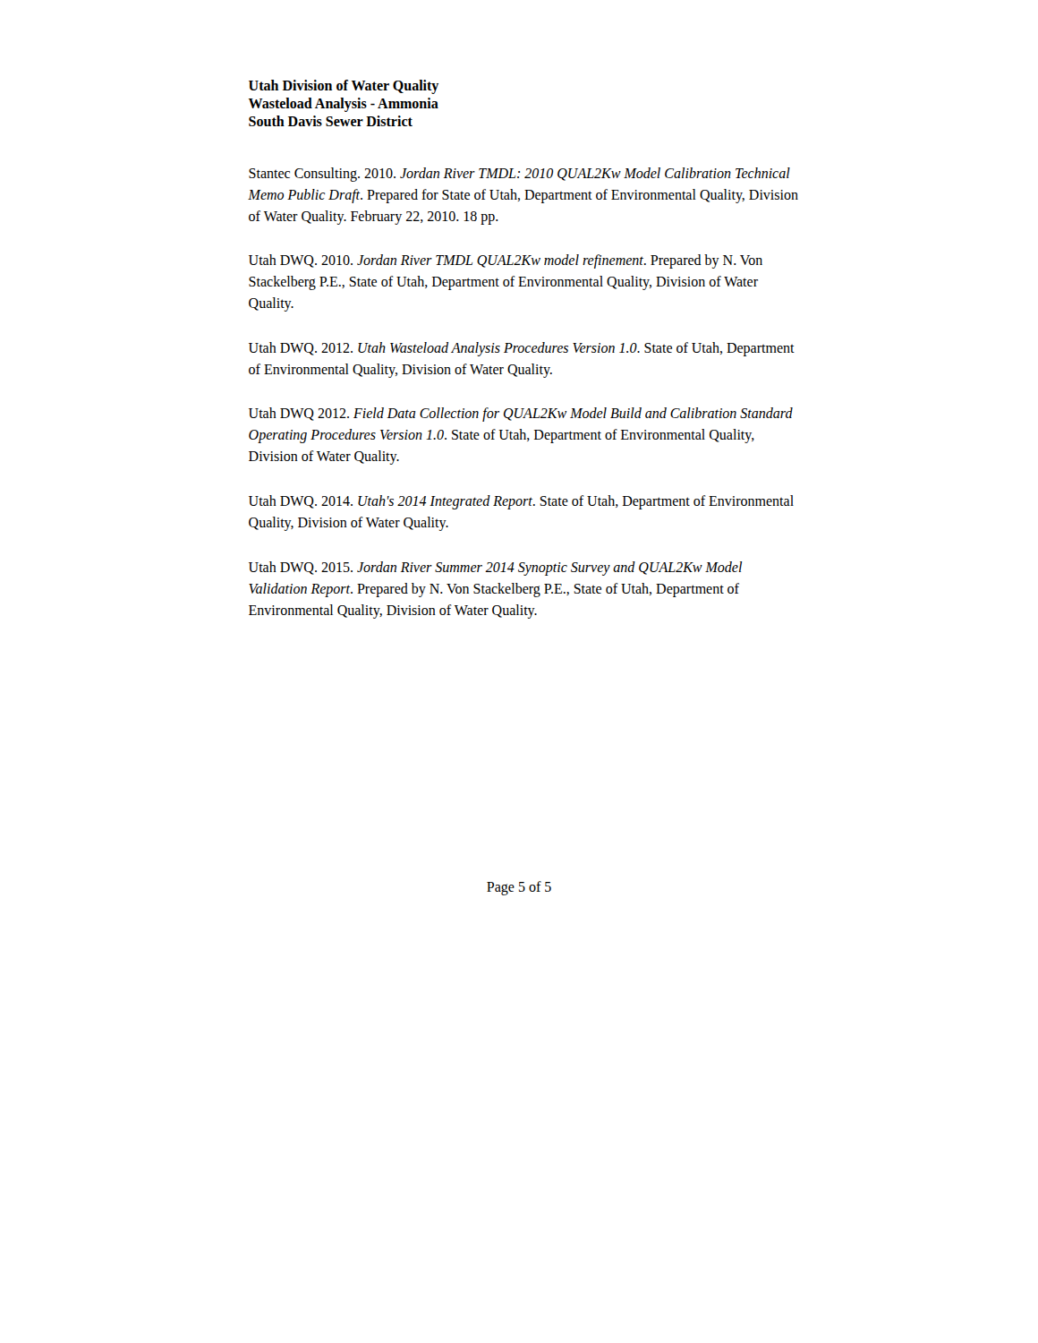Utah Division of Water Quality
Wasteload Analysis - Ammonia
South Davis Sewer District
Stantec Consulting. 2010. Jordan River TMDL: 2010 QUAL2Kw Model Calibration Technical Memo Public Draft. Prepared for State of Utah, Department of Environmental Quality, Division of Water Quality. February 22, 2010. 18 pp.
Utah DWQ. 2010. Jordan River TMDL QUAL2Kw model refinement. Prepared by N. Von Stackelberg P.E., State of Utah, Department of Environmental Quality, Division of Water Quality.
Utah DWQ. 2012. Utah Wasteload Analysis Procedures Version 1.0. State of Utah, Department of Environmental Quality, Division of Water Quality.
Utah DWQ 2012. Field Data Collection for QUAL2Kw Model Build and Calibration Standard Operating Procedures Version 1.0. State of Utah, Department of Environmental Quality, Division of Water Quality.
Utah DWQ. 2014. Utah's 2014 Integrated Report. State of Utah, Department of Environmental Quality, Division of Water Quality.
Utah DWQ. 2015. Jordan River Summer 2014 Synoptic Survey and QUAL2Kw Model Validation Report. Prepared by N. Von Stackelberg P.E., State of Utah, Department of Environmental Quality, Division of Water Quality.
Page 5 of 5